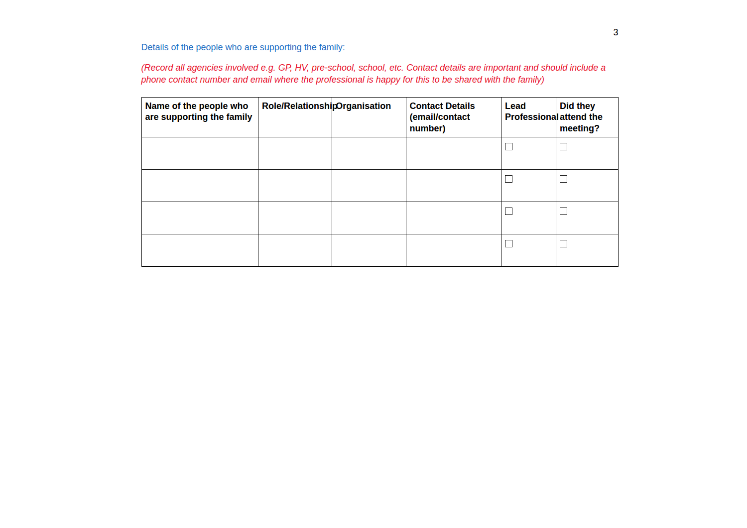3
Details of the people who are supporting the family:
(Record all agencies involved e.g. GP, HV, pre-school, school, etc. Contact details are important and should include a phone contact number and email where the professional is happy for this to be shared with the family)
| Name of the people who are supporting the family | Role/Relationship | Organisation | Contact Details (email/contact number) | Lead Professional | Did they attend the meeting? |
| --- | --- | --- | --- | --- | --- |